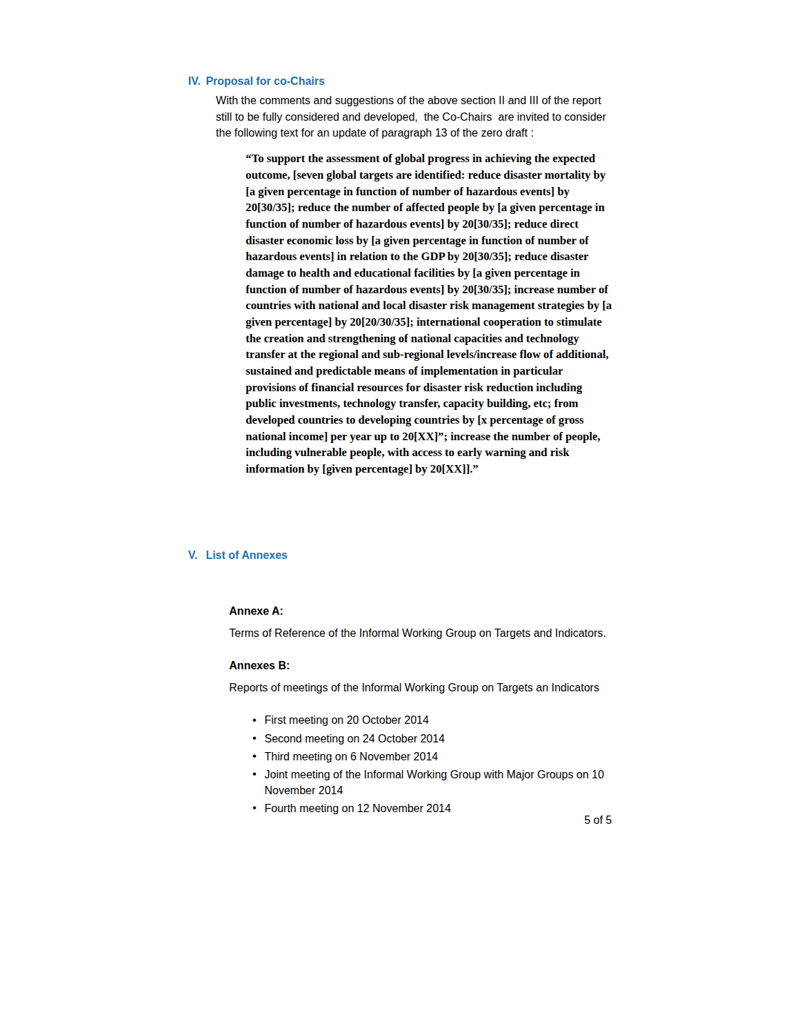IV. Proposal for co-Chairs
With the comments and suggestions of the above section II and III of the report still to be fully considered and developed, the Co-Chairs are invited to consider the following text for an update of paragraph 13 of the zero draft :
“To support the assessment of global progress in achieving the expected outcome, [seven global targets are identified: reduce disaster mortality by [a given percentage in function of number of hazardous events] by 20[30/35]; reduce the number of affected people by [a given percentage in function of number of hazardous events] by 20[30/35]; reduce direct disaster economic loss by [a given percentage in function of number of hazardous events] in relation to the GDP by 20[30/35]; reduce disaster damage to health and educational facilities by [a given percentage in function of number of hazardous events] by 20[30/35]; increase number of countries with national and local disaster risk management strategies by [a given percentage] by 20[20/30/35]; international cooperation to stimulate the creation and strengthening of national capacities and technology transfer at the regional and sub-regional levels/increase flow of additional, sustained and predictable means of implementation in particular provisions of financial resources for disaster risk reduction including public investments, technology transfer, capacity building, etc; from developed countries to developing countries by [x percentage of gross national income] per year up to 20[XX]”; increase the number of people, including vulnerable people, with access to early warning and risk information by [given percentage] by 20[XX]].”
V. List of Annexes
Annexe A:
Terms of Reference of the Informal Working Group on Targets and Indicators.
Annexes B:
Reports of meetings of the Informal Working Group on Targets an Indicators
First meeting on 20 October 2014
Second meeting on 24 October 2014
Third meeting on 6 November 2014
Joint meeting of the Informal Working Group with Major Groups on 10 November 2014
Fourth meeting on 12 November 2014
5 of 5